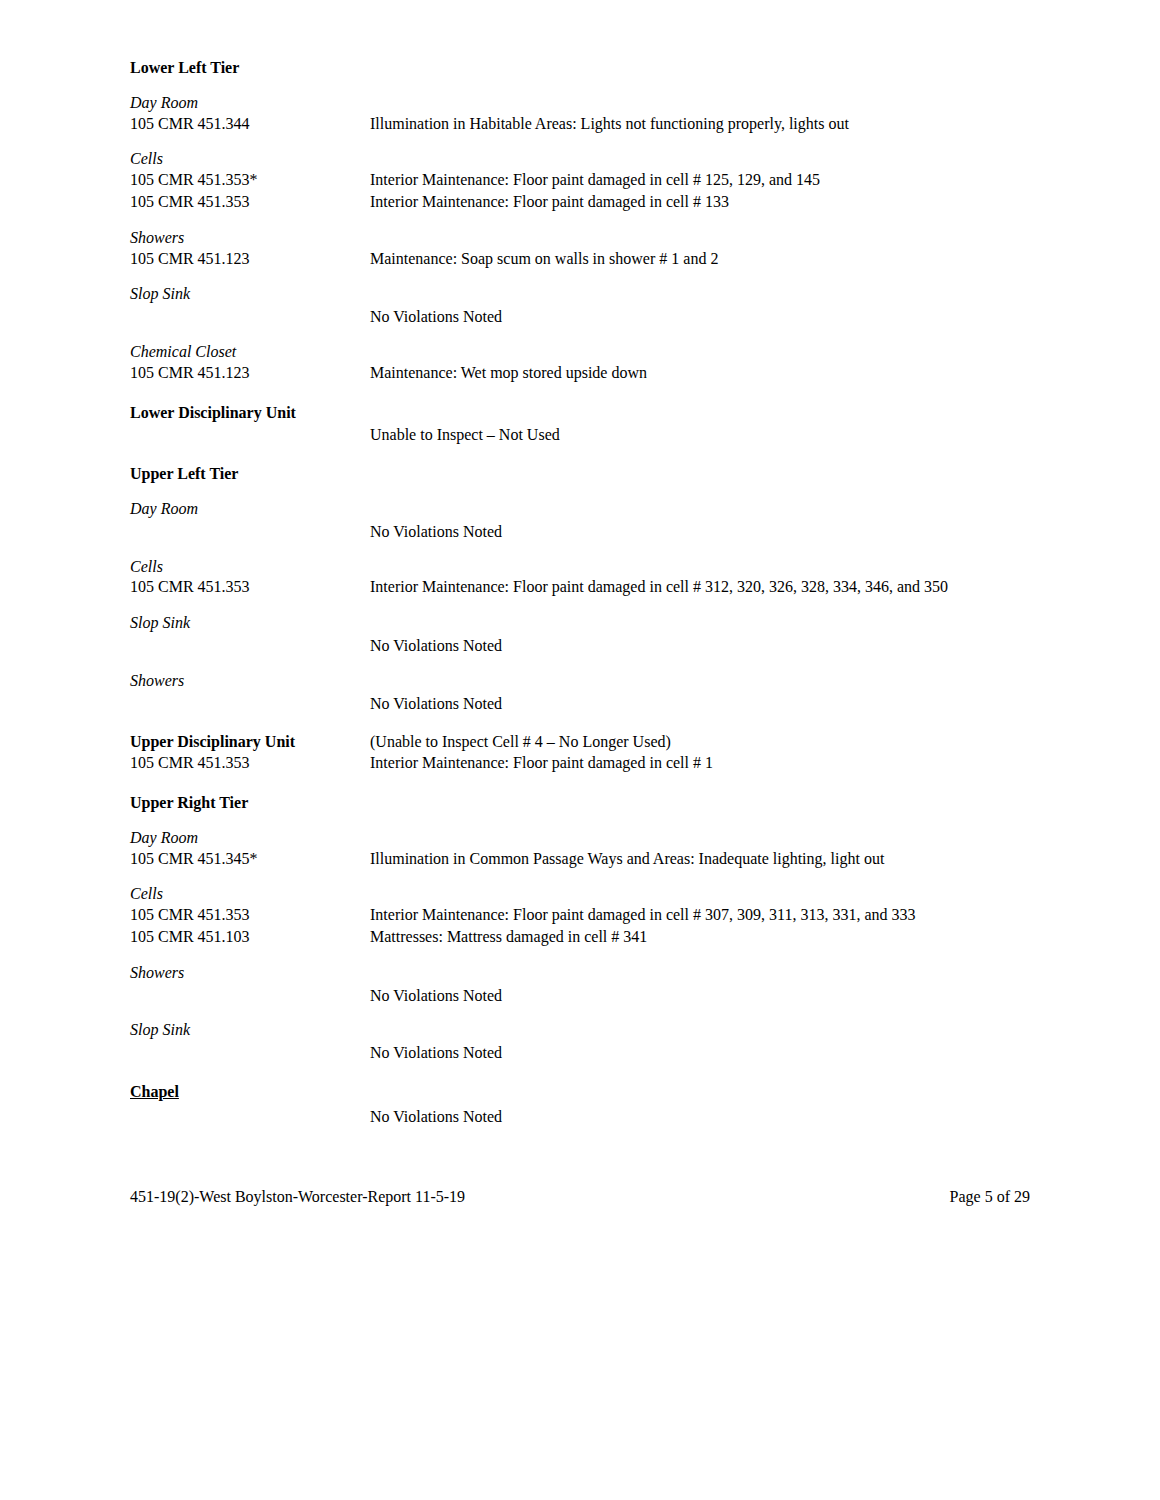Lower Left Tier
Day Room
| 105 CMR 451.344 | Illumination in Habitable Areas: Lights not functioning properly, lights out |
Cells
| 105 CMR 451.353* | Interior Maintenance: Floor paint damaged in cell # 125, 129, and 145 |
| 105 CMR 451.353 | Interior Maintenance: Floor paint damaged in cell # 133 |
Showers
| 105 CMR 451.123 | Maintenance: Soap scum on walls in shower # 1 and 2 |
Slop Sink
No Violations Noted
Chemical Closet
| 105 CMR 451.123 | Maintenance: Wet mop stored upside down |
Lower Disciplinary Unit
Unable to Inspect – Not Used
Upper Left Tier
Day Room
No Violations Noted
Cells
| 105 CMR 451.353 | Interior Maintenance: Floor paint damaged in cell # 312, 320, 326, 328, 334, 346, and 350 |
Slop Sink
No Violations Noted
Showers
No Violations Noted
Upper Disciplinary Unit
(Unable to Inspect Cell # 4 – No Longer Used)
| 105 CMR 451.353 | Interior Maintenance: Floor paint damaged in cell # 1 |
Upper Right Tier
Day Room
| 105 CMR 451.345* | Illumination in Common Passage Ways and Areas: Inadequate lighting, light out |
Cells
| 105 CMR 451.353 | Interior Maintenance: Floor paint damaged in cell # 307, 309, 311, 313, 331, and 333 |
| 105 CMR 451.103 | Mattresses: Mattress damaged in cell # 341 |
Showers
No Violations Noted
Slop Sink
No Violations Noted
Chapel
No Violations Noted
451-19(2)-West Boylston-Worcester-Report 11-5-19
Page 5 of 29